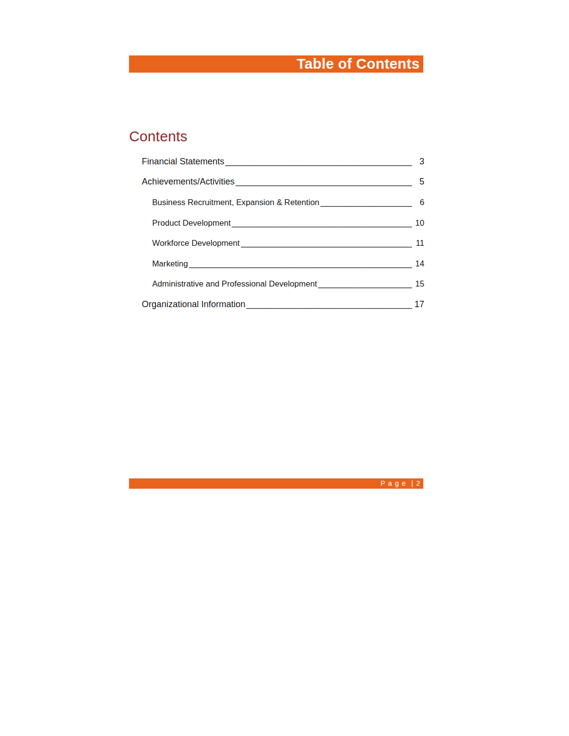Table of Contents
Contents
Financial Statements _______________________________________________________ 3
Achievements/Activities ___________________________________________________ 5
Business Recruitment, Expansion & Retention _________________________ 6
Product Development _______________________________________________ 10
Workforce Development _____________________________________________ 11
Marketing _______________________________________________________ 14
Administrative and Professional Development ______________________ 15
Organizational Information _________________________________________ 17
P a g e | 2